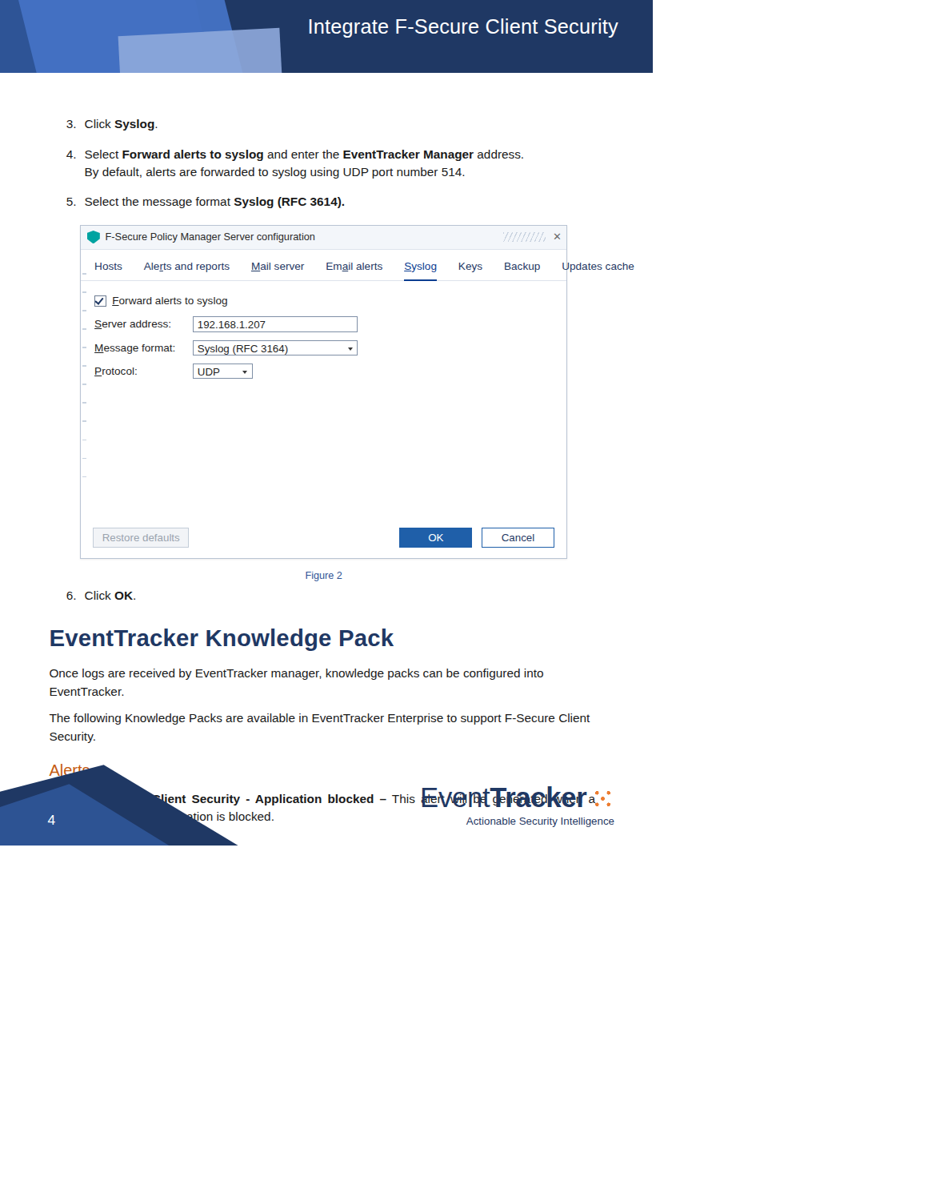Integrate F-Secure Client Security
Click Syslog.
Select Forward alerts to syslog and enter the EventTracker Manager address. By default, alerts are forwarded to syslog using UDP port number 514.
Select the message format Syslog (RFC 3614).
F-Secure Policy Manager Server configuration
✕
Hosts
Alerts and reports
Mail server
Email alerts
Syslog
Keys
Backup
Updates cache
Forward alerts to syslog
Server address:
192.168.1.207
Message format:
Syslog (RFC 3164)
Protocol:
UDP
Restore defaults
OK
Cancel
Figure 2
Click OK.
EventTracker Knowledge Pack
Once logs are received by EventTracker manager, knowledge packs can be configured into EventTracker.
The following Knowledge Packs are available in EventTracker Enterprise to support F-Secure Client Security.
Alerts
F-Secure Client Security - Application blocked – This alert will be generated when a suspicious application is blocked.
4
Event Tracker
Actionable Security Intelligence